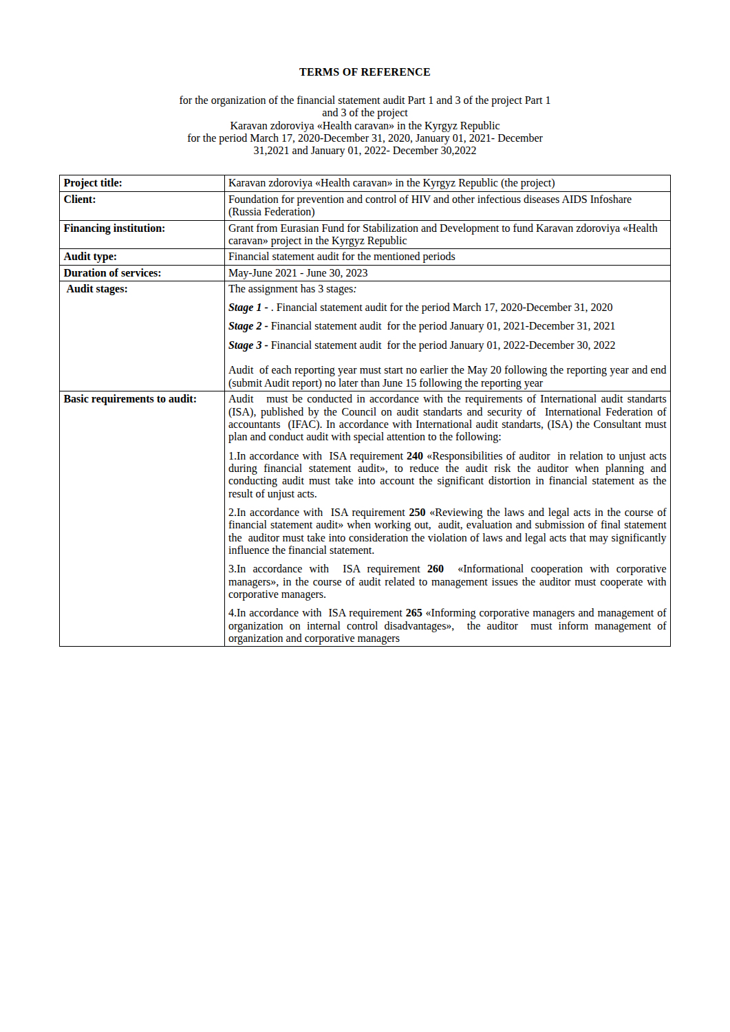TERMS OF REFERENCE
for the organization of the financial statement audit Part 1 and 3 of the project Part 1
and 3 of the project
Karavan zdoroviya «Health caravan» in the Kyrgyz Republic
for the period March 17, 2020-December 31, 2020, January 01, 2021- December
31,2021 and January 01, 2022- December 30,2022
| Project title: | Karavan zdoroviya «Health caravan» in the Kyrgyz Republic (the project) |
| Client: | Foundation for prevention and control of HIV and other infectious diseases AIDS Infoshare (Russia Federation) |
| Financing institution: | Grant from Eurasian Fund for Stabilization and Development to fund Karavan zdoroviya «Health caravan» project in the Kyrgyz Republic |
| Audit type: | Financial statement audit for the mentioned periods |
| Duration of services: | May-June 2021 - June 30, 2023 |
| Audit stages: | The assignment has 3 stages : Stage 1 - . Financial statement audit for the period March 17, 2020-December 31, 2020 Stage 2 - Financial statement audit for the period January 01, 2021-December 31, 2021 Stage 3 - Financial statement audit for the period January 01, 2022-December 30, 2022 Audit of each reporting year must start no earlier the May 20 following the reporting year and end (submit Audit report) no later than June 15 following the reporting year |
| Basic requirements to audit: | Audit must be conducted in accordance with the requirements of International audit standarts (ISA), published by the Council on audit standarts and security of International Federation of accountants (IFAC). In accordance with International audit standarts, (ISA) the Consultant must plan and conduct audit with special attention to the following: 1.In accordance with ISA requirement 240 «Responsibilities of auditor in relation to unjust acts during financial statement audit», to reduce the audit risk the auditor when planning and conducting audit must take into account the significant distortion in financial statement as the result of unjust acts. 2.In accordance with ISA requirement 250 «Reviewing the laws and legal acts in the course of financial statement audit» when working out, audit, evaluation and submission of final statement the auditor must take into consideration the violation of laws and legal acts that may significantly influence the financial statement. 3.In accordance with ISA requirement 260 «Informational cooperation with corporative managers», in the course of audit related to management issues the auditor must cooperate with corporative managers. 4.In accordance with ISA requirement 265 «Informing corporative managers and management of organization on internal control disadvantages», the auditor must inform management of organization and corporative managers |